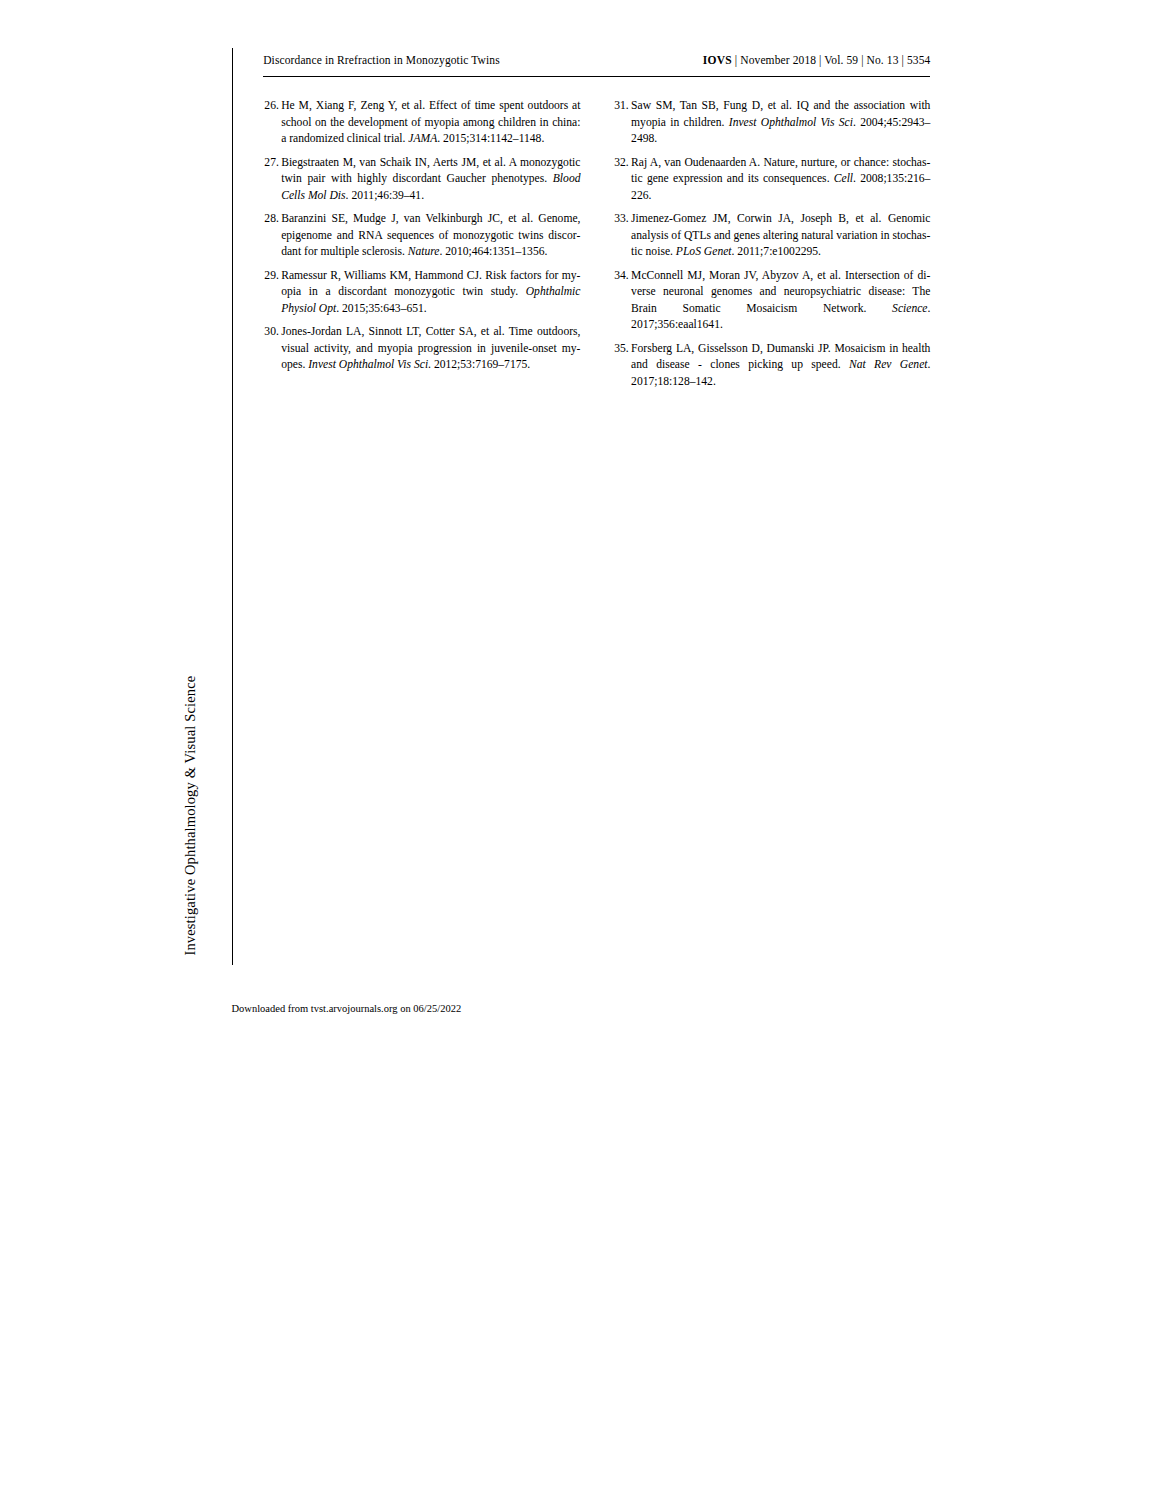Discordance in Rrefraction in Monozygotic Twins
IOVS | November 2018 | Vol. 59 | No. 13 | 5354
He M, Xiang F, Zeng Y, et al. Effect of time spent outdoors at school on the development of myopia among children in china: a randomized clinical trial. JAMA. 2015;314:1142–1148.
Biegstraaten M, van Schaik IN, Aerts JM, et al. A monozygotic twin pair with highly discordant Gaucher phenotypes. Blood Cells Mol Dis. 2011;46:39–41.
Baranzini SE, Mudge J, van Velkinburgh JC, et al. Genome, epigenome and RNA sequences of monozygotic twins discordant for multiple sclerosis. Nature. 2010;464:1351–1356.
Ramessur R, Williams KM, Hammond CJ. Risk factors for myopia in a discordant monozygotic twin study. Ophthalmic Physiol Opt. 2015;35:643–651.
Jones-Jordan LA, Sinnott LT, Cotter SA, et al. Time outdoors, visual activity, and myopia progression in juvenile-onset myopes. Invest Ophthalmol Vis Sci. 2012;53:7169–7175.
Saw SM, Tan SB, Fung D, et al. IQ and the association with myopia in children. Invest Ophthalmol Vis Sci. 2004;45:2943–2498.
Raj A, van Oudenaarden A. Nature, nurture, or chance: stochastic gene expression and its consequences. Cell. 2008;135:216–226.
Jimenez-Gomez JM, Corwin JA, Joseph B, et al. Genomic analysis of QTLs and genes altering natural variation in stochastic noise. PLoS Genet. 2011;7:e1002295.
McConnell MJ, Moran JV, Abyzov A, et al. Intersection of diverse neuronal genomes and neuropsychiatric disease: The Brain Somatic Mosaicism Network. Science. 2017;356:eaal1641.
Forsberg LA, Gisselsson D, Dumanski JP. Mosaicism in health and disease - clones picking up speed. Nat Rev Genet. 2017;18:128–142.
Investigative Ophthalmology & Visual Science
Downloaded from tvst.arvojournals.org on 06/25/2022